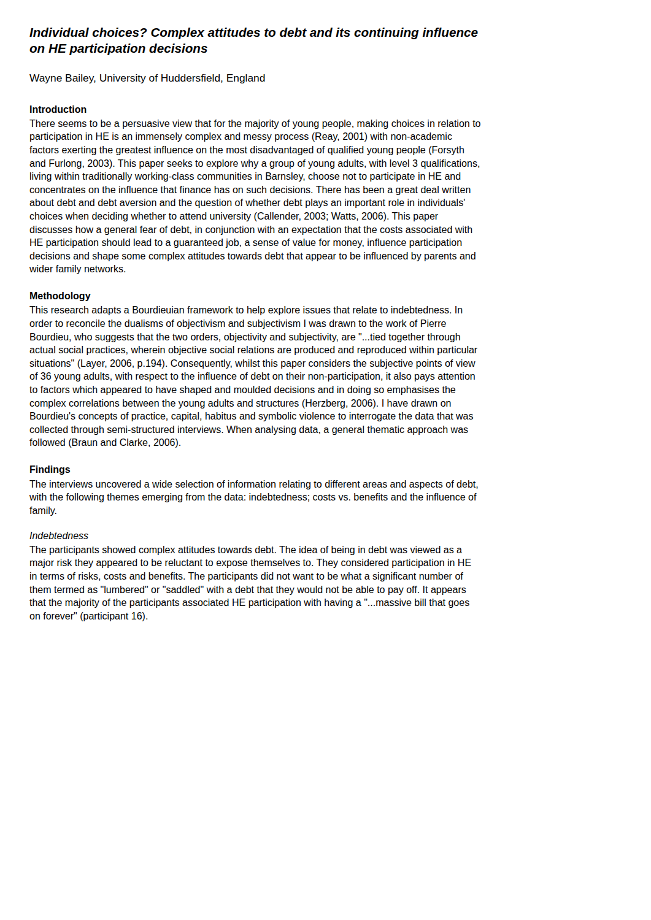Individual choices? Complex attitudes to debt and its continuing influence on HE participation decisions
Wayne Bailey, University of Huddersfield, England
Introduction
There seems to be a persuasive view that for the majority of young people, making choices in relation to participation in HE is an immensely complex and messy process (Reay, 2001) with non-academic factors exerting the greatest influence on the most disadvantaged of qualified young people (Forsyth and Furlong, 2003). This paper seeks to explore why a group of young adults, with level 3 qualifications, living within traditionally working-class communities in Barnsley, choose not to participate in HE and concentrates on the influence that finance has on such decisions. There has been a great deal written about debt and debt aversion and the question of whether debt plays an important role in individuals' choices when deciding whether to attend university (Callender, 2003; Watts, 2006). This paper discusses how a general fear of debt, in conjunction with an expectation that the costs associated with HE participation should lead to a guaranteed job, a sense of value for money, influence participation decisions and shape some complex attitudes towards debt that appear to be influenced by parents and wider family networks.
Methodology
This research adapts a Bourdieuian framework to help explore issues that relate to indebtedness. In order to reconcile the dualisms of objectivism and subjectivism I was drawn to the work of Pierre Bourdieu, who suggests that the two orders, objectivity and subjectivity, are "...tied together through actual social practices, wherein objective social relations are produced and reproduced within particular situations" (Layer, 2006, p.194). Consequently, whilst this paper considers the subjective points of view of 36 young adults, with respect to the influence of debt on their non-participation, it also pays attention to factors which appeared to have shaped and moulded decisions and in doing so emphasises the complex correlations between the young adults and structures (Herzberg, 2006). I have drawn on Bourdieu's concepts of practice, capital, habitus and symbolic violence to interrogate the data that was collected through semi-structured interviews. When analysing data, a general thematic approach was followed (Braun and Clarke, 2006).
Findings
The interviews uncovered a wide selection of information relating to different areas and aspects of debt, with the following themes emerging from the data: indebtedness; costs vs. benefits and the influence of family.
Indebtedness
The participants showed complex attitudes towards debt. The idea of being in debt was viewed as a major risk they appeared to be reluctant to expose themselves to. They considered participation in HE in terms of risks, costs and benefits. The participants did not want to be what a significant number of them termed as "lumbered" or "saddled" with a debt that they would not be able to pay off. It appears that the majority of the participants associated HE participation with having a "...massive bill that goes on forever" (participant 16).